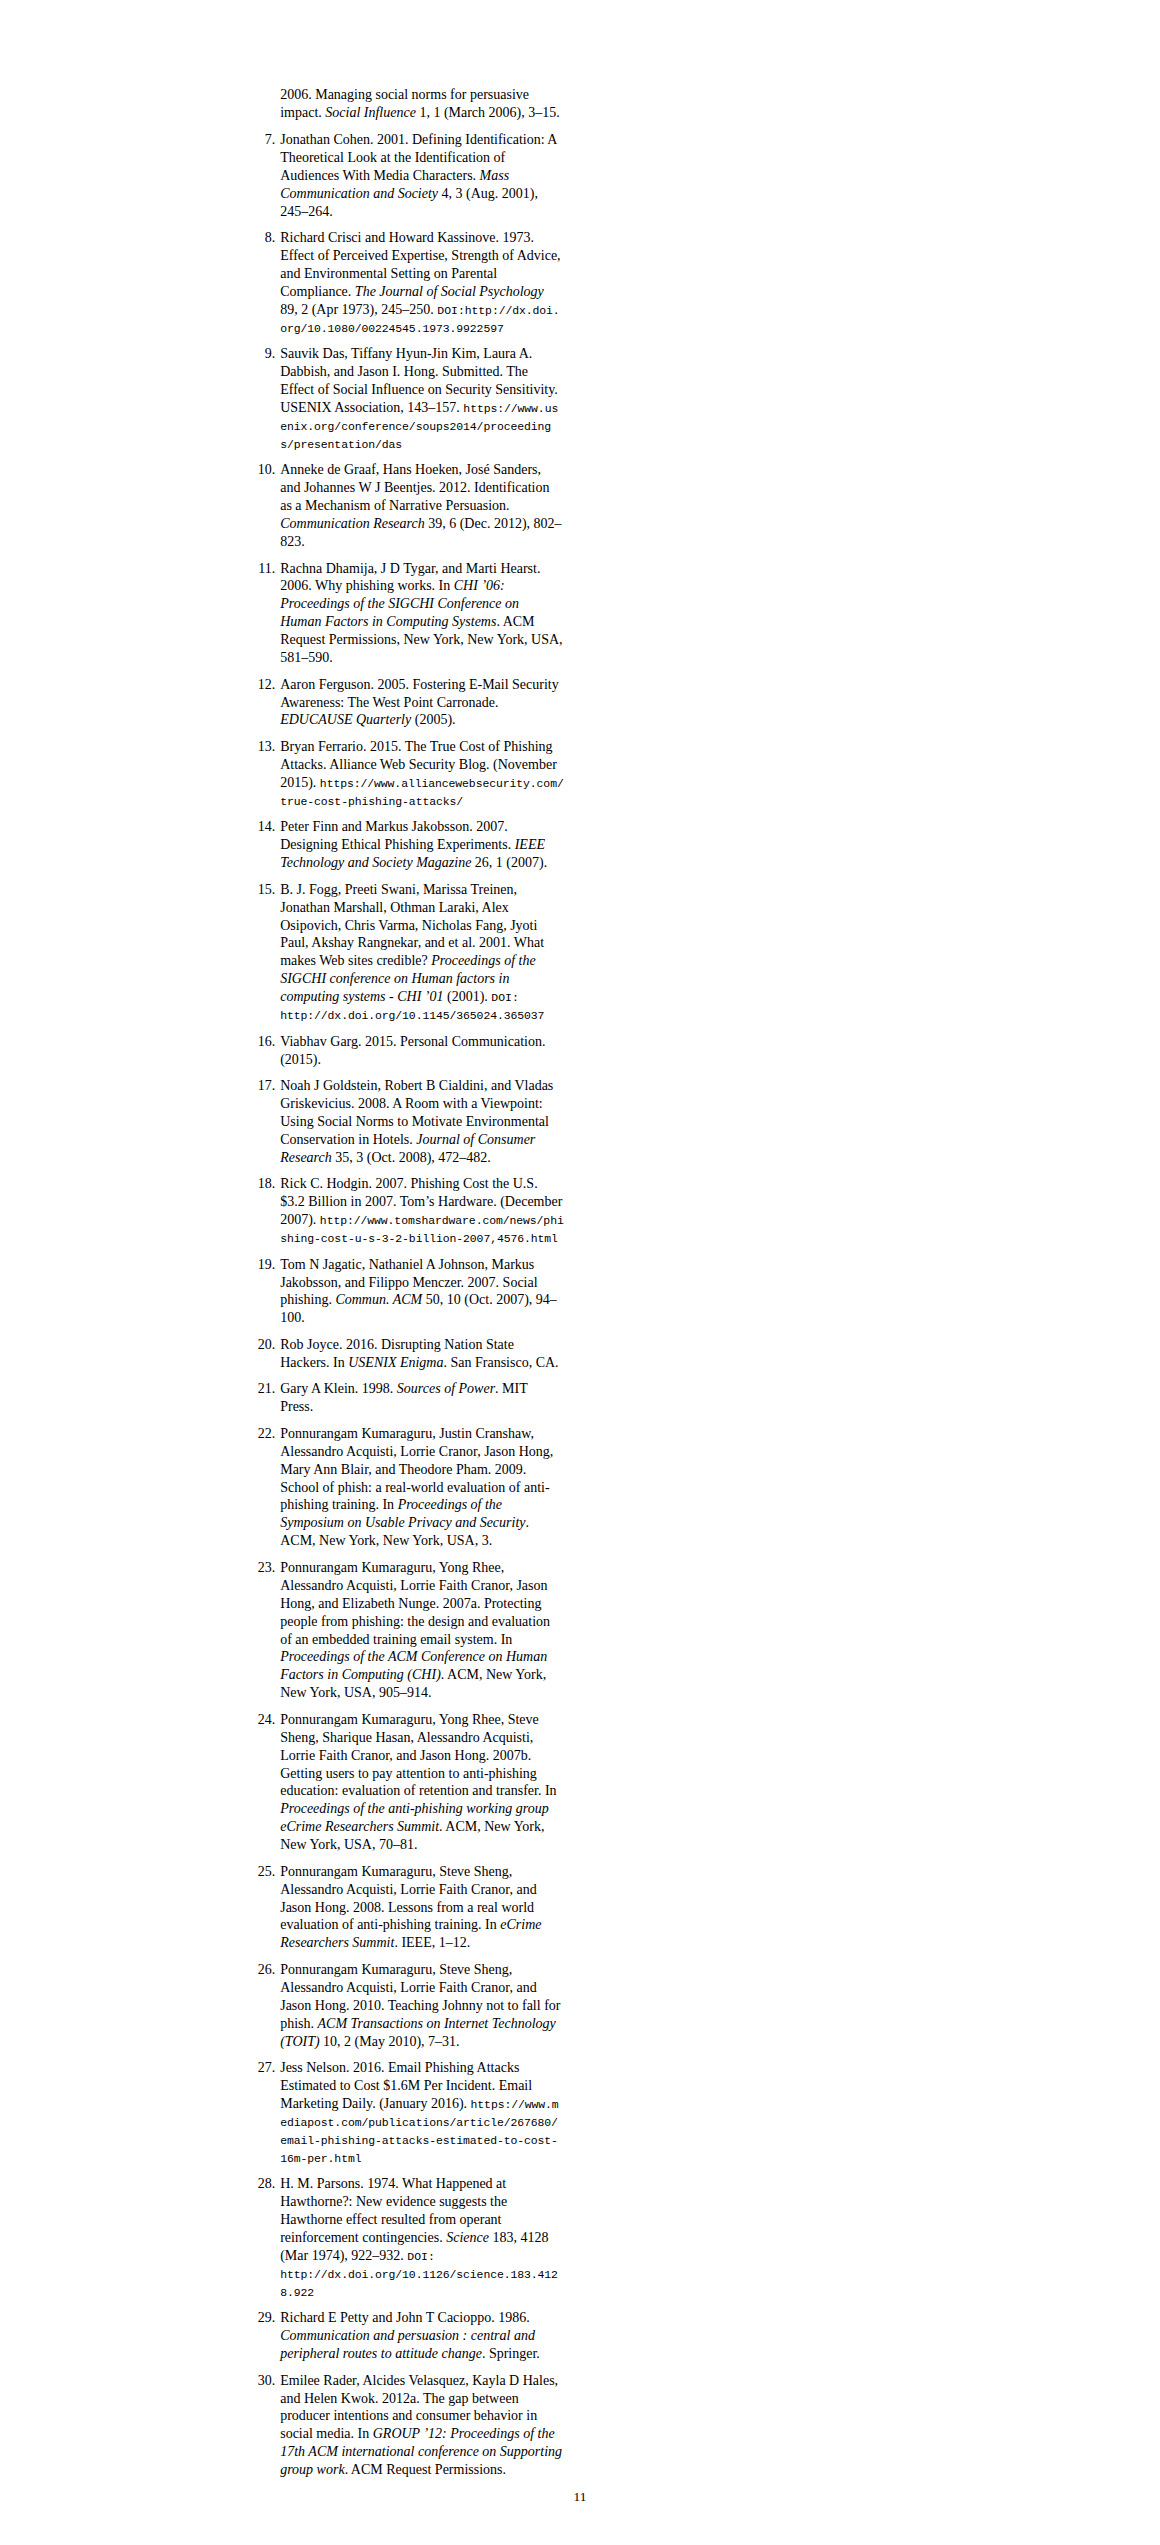2006. Managing social norms for persuasive impact. Social Influence 1, 1 (March 2006), 3–15.
7. Jonathan Cohen. 2001. Defining Identification: A Theoretical Look at the Identification of Audiences With Media Characters. Mass Communication and Society 4, 3 (Aug. 2001), 245–264.
8. Richard Crisci and Howard Kassinove. 1973. Effect of Perceived Expertise, Strength of Advice, and Environmental Setting on Parental Compliance. The Journal of Social Psychology 89, 2 (Apr 1973), 245–250. DOI: http://dx.doi.org/10.1080/00224545.1973.9922597
9. Sauvik Das, Tiffany Hyun-Jin Kim, Laura A. Dabbish, and Jason I. Hong. Submitted. The Effect of Social Influence on Security Sensitivity. USENIX Association, 143–157. https://www.usenix.org/conference/soups2014/proceedings/presentation/das
10. Anneke de Graaf, Hans Hoeken, José Sanders, and Johannes W J Beentjes. 2012. Identification as a Mechanism of Narrative Persuasion. Communication Research 39, 6 (Dec. 2012), 802–823.
11. Rachna Dhamija, J D Tygar, and Marti Hearst. 2006. Why phishing works. In CHI ’06: Proceedings of the SIGCHI Conference on Human Factors in Computing Systems. ACM Request Permissions, New York, New York, USA, 581–590.
12. Aaron Ferguson. 2005. Fostering E-Mail Security Awareness: The West Point Carronade. EDUCAUSE Quarterly (2005).
13. Bryan Ferrario. 2015. The True Cost of Phishing Attacks. Alliance Web Security Blog. (November 2015). https://www.alliancewebsecurity.com/true-cost-phishing-attacks/
14. Peter Finn and Markus Jakobsson. 2007. Designing Ethical Phishing Experiments. IEEE Technology and Society Magazine 26, 1 (2007).
15. B. J. Fogg, Preeti Swani, Marissa Treinen, Jonathan Marshall, Othman Laraki, Alex Osipovich, Chris Varma, Nicholas Fang, Jyoti Paul, Akshay Rangnekar, and et al. 2001. What makes Web sites credible? Proceedings of the SIGCHI conference on Human factors in computing systems - CHI ’01 (2001). DOI:
http://dx.doi.org/10.1145/365024.365037
16. Viabhav Garg. 2015. Personal Communication. (2015).
17. Noah J Goldstein, Robert B Cialdini, and Vladas Griskevicius. 2008. A Room with a Viewpoint: Using Social Norms to Motivate Environmental Conservation in Hotels. Journal of Consumer Research 35, 3 (Oct. 2008), 472–482.
18. Rick C. Hodgin. 2007. Phishing Cost the U.S. $3.2 Billion in 2007. Tom’s Hardware. (December 2007). http://www.tomshardware.com/news/phishing-cost-u-s-3-2-billion-2007,4576.html
19. Tom N Jagatic, Nathaniel A Johnson, Markus Jakobsson, and Filippo Menczer. 2007. Social phishing. Commun. ACM 50, 10 (Oct. 2007), 94–100.
20. Rob Joyce. 2016. Disrupting Nation State Hackers. In USENIX Enigma. San Fransisco, CA.
21. Gary A Klein. 1998. Sources of Power. MIT Press.
22. Ponnurangam Kumaraguru, Justin Cranshaw, Alessandro Acquisti, Lorrie Cranor, Jason Hong, Mary Ann Blair, and Theodore Pham. 2009. School of phish: a real-world evaluation of anti-phishing training. In Proceedings of the Symposium on Usable Privacy and Security. ACM, New York, New York, USA, 3.
23. Ponnurangam Kumaraguru, Yong Rhee, Alessandro Acquisti, Lorrie Faith Cranor, Jason Hong, and Elizabeth Nunge. 2007a. Protecting people from phishing: the design and evaluation of an embedded training email system. In Proceedings of the ACM Conference on Human Factors in Computing (CHI). ACM, New York, New York, USA, 905–914.
24. Ponnurangam Kumaraguru, Yong Rhee, Steve Sheng, Sharique Hasan, Alessandro Acquisti, Lorrie Faith Cranor, and Jason Hong. 2007b. Getting users to pay attention to anti-phishing education: evaluation of retention and transfer. In Proceedings of the anti-phishing working group eCrime Researchers Summit. ACM, New York, New York, USA, 70–81.
25. Ponnurangam Kumaraguru, Steve Sheng, Alessandro Acquisti, Lorrie Faith Cranor, and Jason Hong. 2008. Lessons from a real world evaluation of anti-phishing training. In eCrime Researchers Summit. IEEE, 1–12.
26. Ponnurangam Kumaraguru, Steve Sheng, Alessandro Acquisti, Lorrie Faith Cranor, and Jason Hong. 2010. Teaching Johnny not to fall for phish. ACM Transactions on Internet Technology (TOIT) 10, 2 (May 2010), 7–31.
27. Jess Nelson. 2016. Email Phishing Attacks Estimated to Cost $1.6M Per Incident. Email Marketing Daily. (January 2016). https://www.mediapost.com/publications/article/267680/email-phishing-attacks-estimated-to-cost-16m-per.html
28. H. M. Parsons. 1974. What Happened at Hawthorne?: New evidence suggests the Hawthorne effect resulted from operant reinforcement contingencies. Science 183, 4128 (Mar 1974), 922–932. DOI:
http://dx.doi.org/10.1126/science.183.4128.922
29. Richard E Petty and John T Cacioppo. 1986. Communication and persuasion : central and peripheral routes to attitude change. Springer.
30. Emilee Rader, Alcides Velasquez, Kayla D Hales, and Helen Kwok. 2012a. The gap between producer intentions and consumer behavior in social media. In GROUP ’12: Proceedings of the 17th ACM international conference on Supporting group work. ACM Request Permissions.
11